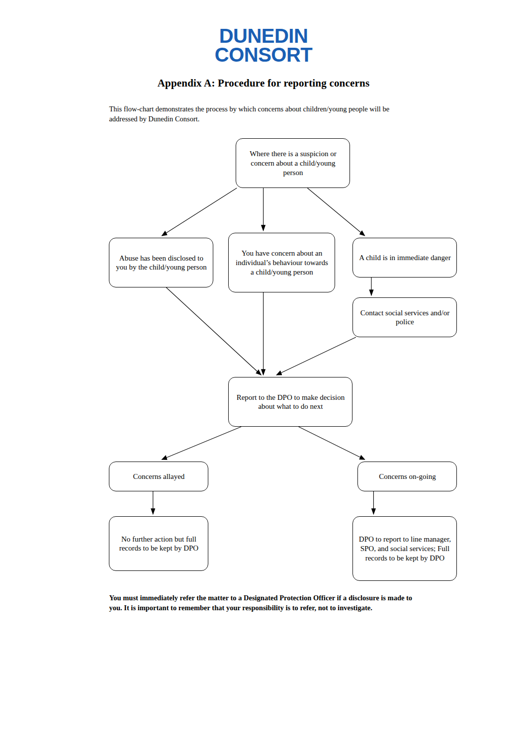Dunedin
Consort
Appendix A: Procedure for reporting concerns
This flow-chart demonstrates the process by which concerns about children/young people will be addressed by Dunedin Consort.
Where there is a suspicion or concern about a child/young person
Abuse has been disclosed to you by the child/young person
You have concern about an individual’s behaviour towards a child/young person
A child is in immediate danger
Contact social services and/or police
Report to the DPO to make decision about what to do next
Concerns allayed
Concerns on-going
No further action but full records to be kept by DPO
DPO to report to line manager, SPO, and social services; Full records to be kept by DPO
You must immediately refer the matter to a Designated Protection Officer if a disclosure is made to you. It is important to remember that your responsibility is to refer, not to investigate.